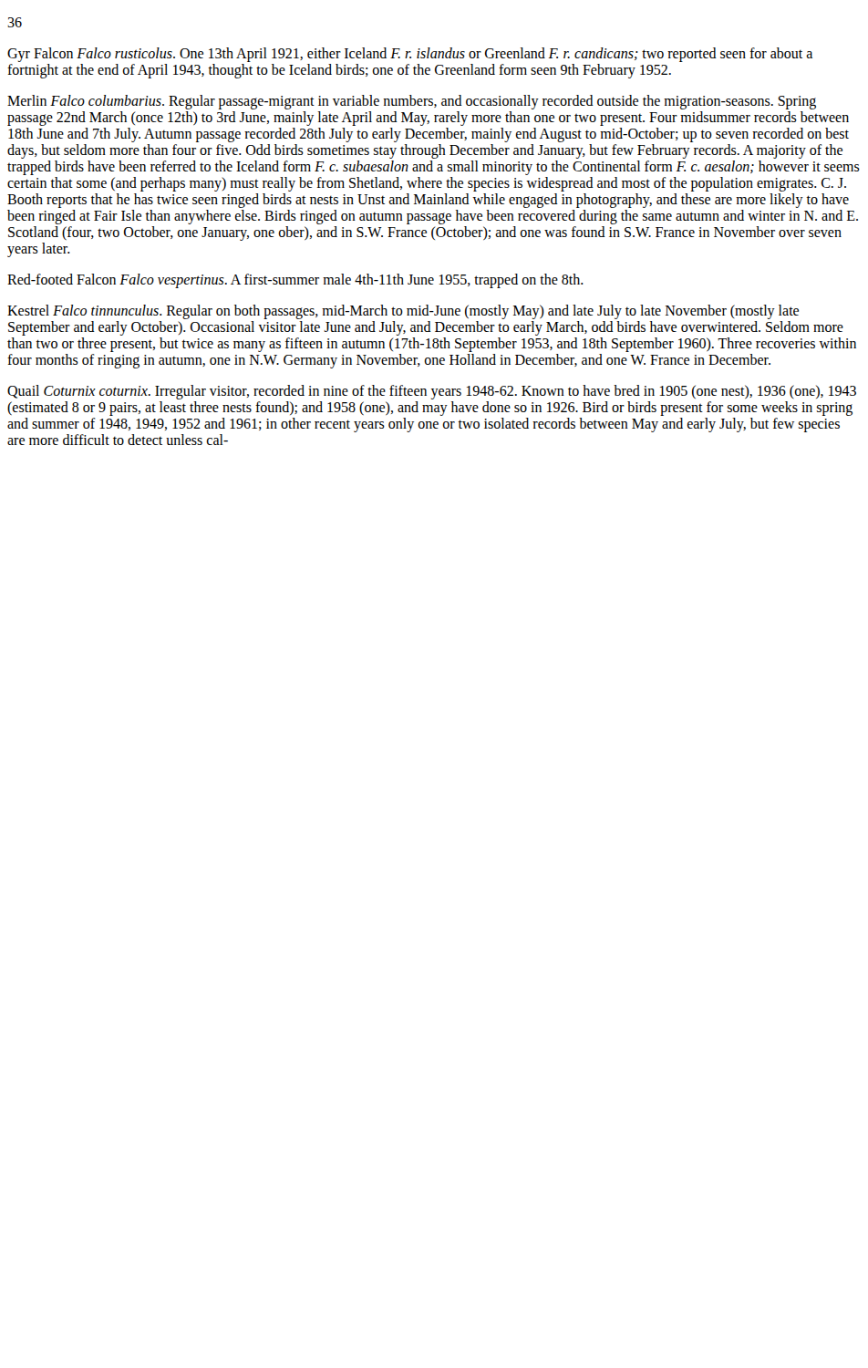36
Gyr Falcon Falco rusticolus. One 13th April 1921, either Iceland F. r. islandus or Greenland F. r. candicans; two reported seen for about a fortnight at the end of April 1943, thought to be Iceland birds; one of the Greenland form seen 9th February 1952.
Merlin Falco columbarius. Regular passage-migrant in variable numbers, and occasionally recorded outside the migration-seasons. Spring passage 22nd March (once 12th) to 3rd June, mainly late April and May, rarely more than one or two present. Four midsummer records between 18th June and 7th July. Autumn passage recorded 28th July to early December, mainly end August to mid-October; up to seven recorded on best days, but seldom more than four or five. Odd birds sometimes stay through December and January, but few February records. A majority of the trapped birds have been referred to the Iceland form F. c. subaesalon and a small minority to the Continental form F. c. aesalon; however it seems certain that some (and perhaps many) must really be from Shetland, where the species is widespread and most of the population emigrates. C. J. Booth reports that he has twice seen ringed birds at nests in Unst and Mainland while engaged in photography, and these are more likely to have been ringed at Fair Isle than anywhere else. Birds ringed on autumn passage have been recovered during the same autumn and winter in N. and E. Scotland (four, two October, one January, one ober), and in S.W. France (October); and one was found in S.W. France in November over seven years later.
Red-footed Falcon Falco vespertinus. A first-summer male 4th-11th June 1955, trapped on the 8th.
Kestrel Falco tinnunculus. Regular on both passages, mid-March to mid-June (mostly May) and late July to late November (mostly late September and early October). Occasional visitor late June and July, and December to early March, odd birds have overwintered. Seldom more than two or three present, but twice as many as fifteen in autumn (17th-18th September 1953, and 18th September 1960). Three recoveries within four months of ringing in autumn, one in N.W. Germany in November, one Holland in December, and one W. France in December.
Quail Coturnix coturnix. Irregular visitor, recorded in nine of the fifteen years 1948-62. Known to have bred in 1905 (one nest), 1936 (one), 1943 (estimated 8 or 9 pairs, at least three nests found); and 1958 (one), and may have done so in 1926. Bird or birds present for some weeks in spring and summer of 1948, 1949, 1952 and 1961; in other recent years only one or two isolated records between May and early July, but few species are more difficult to detect unless cal-